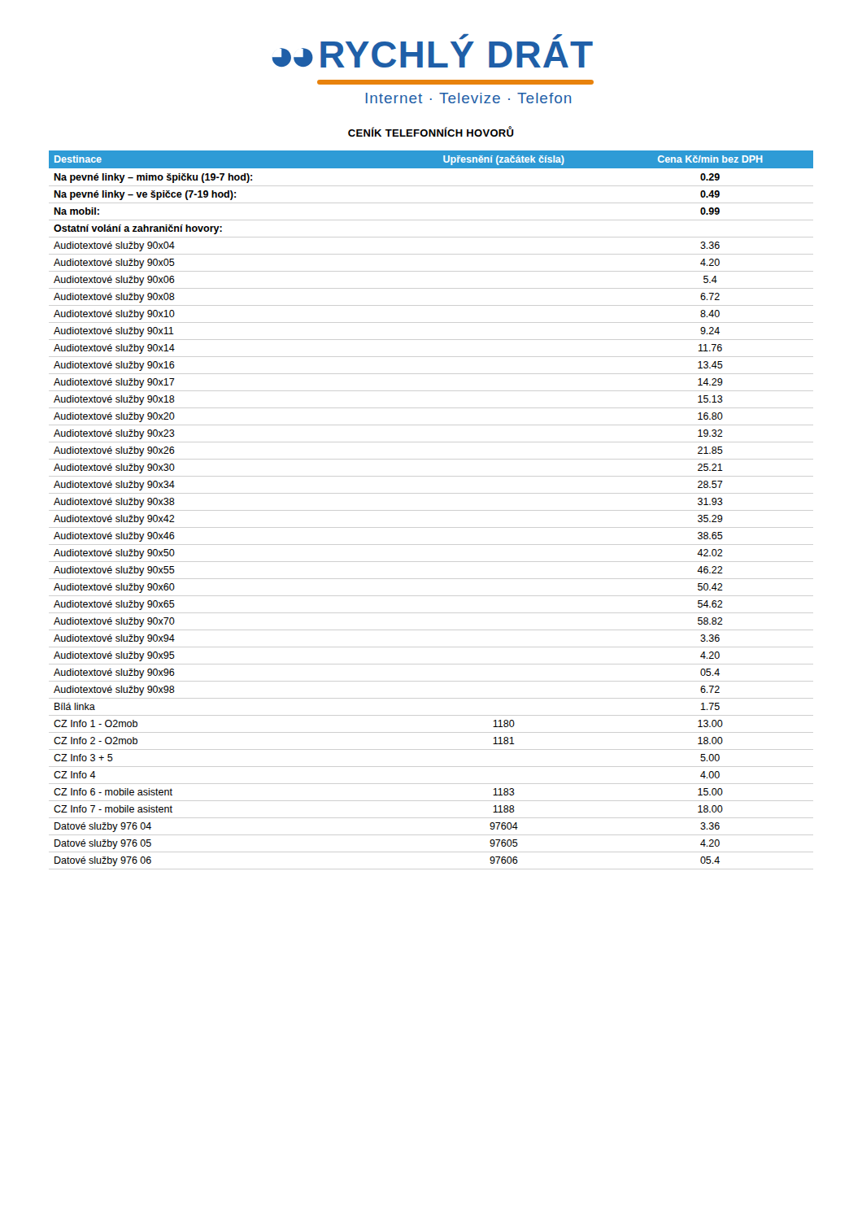◕◕ RYCHLÝ DRÁT
Internet · Televize · Telefon
CENÍK TELEFONNÍCH HOVORŮ
| Destinace | Upřesnění (začátek čísla) | Cena Kč/min bez DPH |
| --- | --- | --- |
| Na pevné linky – mimo špičku (19-7 hod): | | 0.29 |
| Na pevné linky – ve špičce (7-19 hod): | | 0.49 |
| Na mobil: | | 0.99 |
| Ostatní volání a zahraniční hovory: | | |
| Audiotextové služby 90x04 | | 3.36 |
| Audiotextové služby 90x05 | | 4.20 |
| Audiotextové služby 90x06 | | 5.4 |
| Audiotextové služby 90x08 | | 6.72 |
| Audiotextové služby 90x10 | | 8.40 |
| Audiotextové služby 90x11 | | 9.24 |
| Audiotextové služby 90x14 | | 11.76 |
| Audiotextové služby 90x16 | | 13.45 |
| Audiotextové služby 90x17 | | 14.29 |
| Audiotextové služby 90x18 | | 15.13 |
| Audiotextové služby 90x20 | | 16.80 |
| Audiotextové služby 90x23 | | 19.32 |
| Audiotextové služby 90x26 | | 21.85 |
| Audiotextové služby 90x30 | | 25.21 |
| Audiotextové služby 90x34 | | 28.57 |
| Audiotextové služby 90x38 | | 31.93 |
| Audiotextové služby 90x42 | | 35.29 |
| Audiotextové služby 90x46 | | 38.65 |
| Audiotextové služby 90x50 | | 42.02 |
| Audiotextové služby 90x55 | | 46.22 |
| Audiotextové služby 90x60 | | 50.42 |
| Audiotextové služby 90x65 | | 54.62 |
| Audiotextové služby 90x70 | | 58.82 |
| Audiotextové služby 90x94 | | 3.36 |
| Audiotextové služby 90x95 | | 4.20 |
| Audiotextové služby 90x96 | | 05.4 |
| Audiotextové služby 90x98 | | 6.72 |
| Bílá linka | | 1.75 |
| CZ Info 1 - O2mob | 1180 | 13.00 |
| CZ Info 2 - O2mob | 1181 | 18.00 |
| CZ Info 3 + 5 | | 5.00 |
| CZ Info 4 | | 4.00 |
| CZ Info 6 - mobile asistent | 1183 | 15.00 |
| CZ Info 7 - mobile asistent | 1188 | 18.00 |
| Datové služby 976 04 | 97604 | 3.36 |
| Datové služby 976 05 | 97605 | 4.20 |
| Datové služby 976 06 | 97606 | 05.4 |